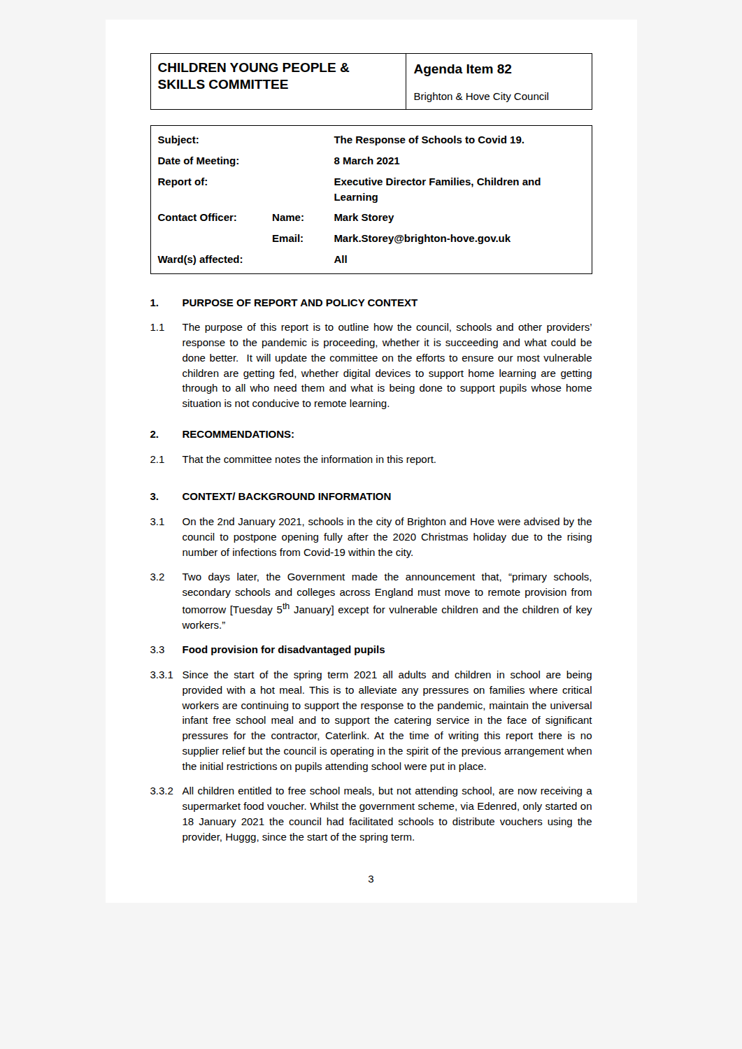| CHILDREN YOUNG PEOPLE & SKILLS COMMITTEE | Agenda Item 82 Brighton & Hove City Council |
| Subject: | | The Response of Schools to Covid 19. |
| Date of Meeting: | | 8 March 2021 |
| Report of: | | Executive Director Families, Children and Learning |
| Contact Officer: | Name: | Mark Storey |
| | Email: | Mark.Storey@brighton-hove.gov.uk |
| Ward(s) affected: | | All |
1. PURPOSE OF REPORT AND POLICY CONTEXT
1.1
The purpose of this report is to outline how the council, schools and other providers’ response to the pandemic is proceeding, whether it is succeeding and what could be done better. It will update the committee on the efforts to ensure our most vulnerable children are getting fed, whether digital devices to support home learning are getting through to all who need them and what is being done to support pupils whose home situation is not conducive to remote learning.
2. RECOMMENDATIONS:
2.1
That the committee notes the information in this report.
3. CONTEXT/ BACKGROUND INFORMATION
3.1
On the 2nd January 2021, schools in the city of Brighton and Hove were advised by the council to postpone opening fully after the 2020 Christmas holiday due to the rising number of infections from Covid-19 within the city.
3.2
Two days later, the Government made the announcement that, “primary schools, secondary schools and colleges across England must move to remote provision from tomorrow [Tuesday 5th January] except for vulnerable children and the children of key workers.”
3.3
Food provision for disadvantaged pupils
3.3.1
Since the start of the spring term 2021 all adults and children in school are being provided with a hot meal. This is to alleviate any pressures on families where critical workers are continuing to support the response to the pandemic, maintain the universal infant free school meal and to support the catering service in the face of significant pressures for the contractor, Caterlink. At the time of writing this report there is no supplier relief but the council is operating in the spirit of the previous arrangement when the initial restrictions on pupils attending school were put in place.
3.3.2
All children entitled to free school meals, but not attending school, are now receiving a supermarket food voucher. Whilst the government scheme, via Edenred, only started on 18 January 2021 the council had facilitated schools to distribute vouchers using the provider, Huggg, since the start of the spring term.
3